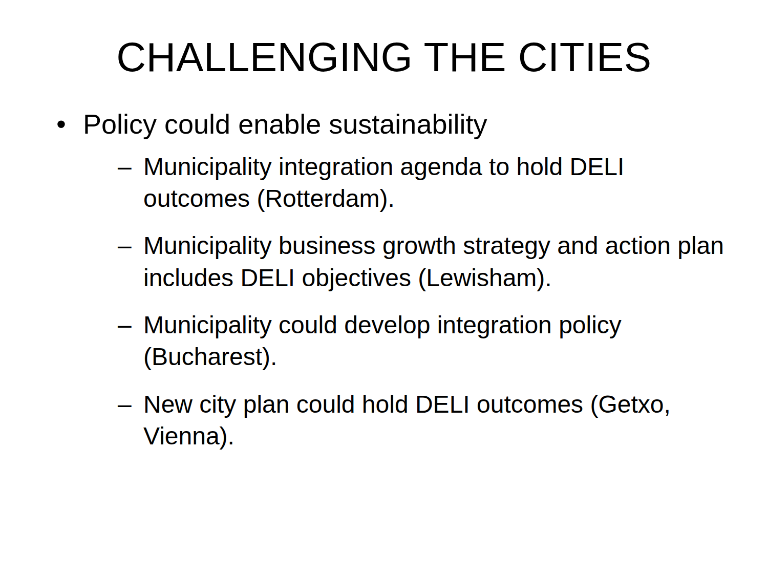CHALLENGING THE CITIES
Policy could enable sustainability
Municipality integration agenda to hold DELI outcomes (Rotterdam).
Municipality business growth strategy and action plan includes DELI objectives (Lewisham).
Municipality could develop integration policy (Bucharest).
New city plan could hold DELI outcomes (Getxo, Vienna).